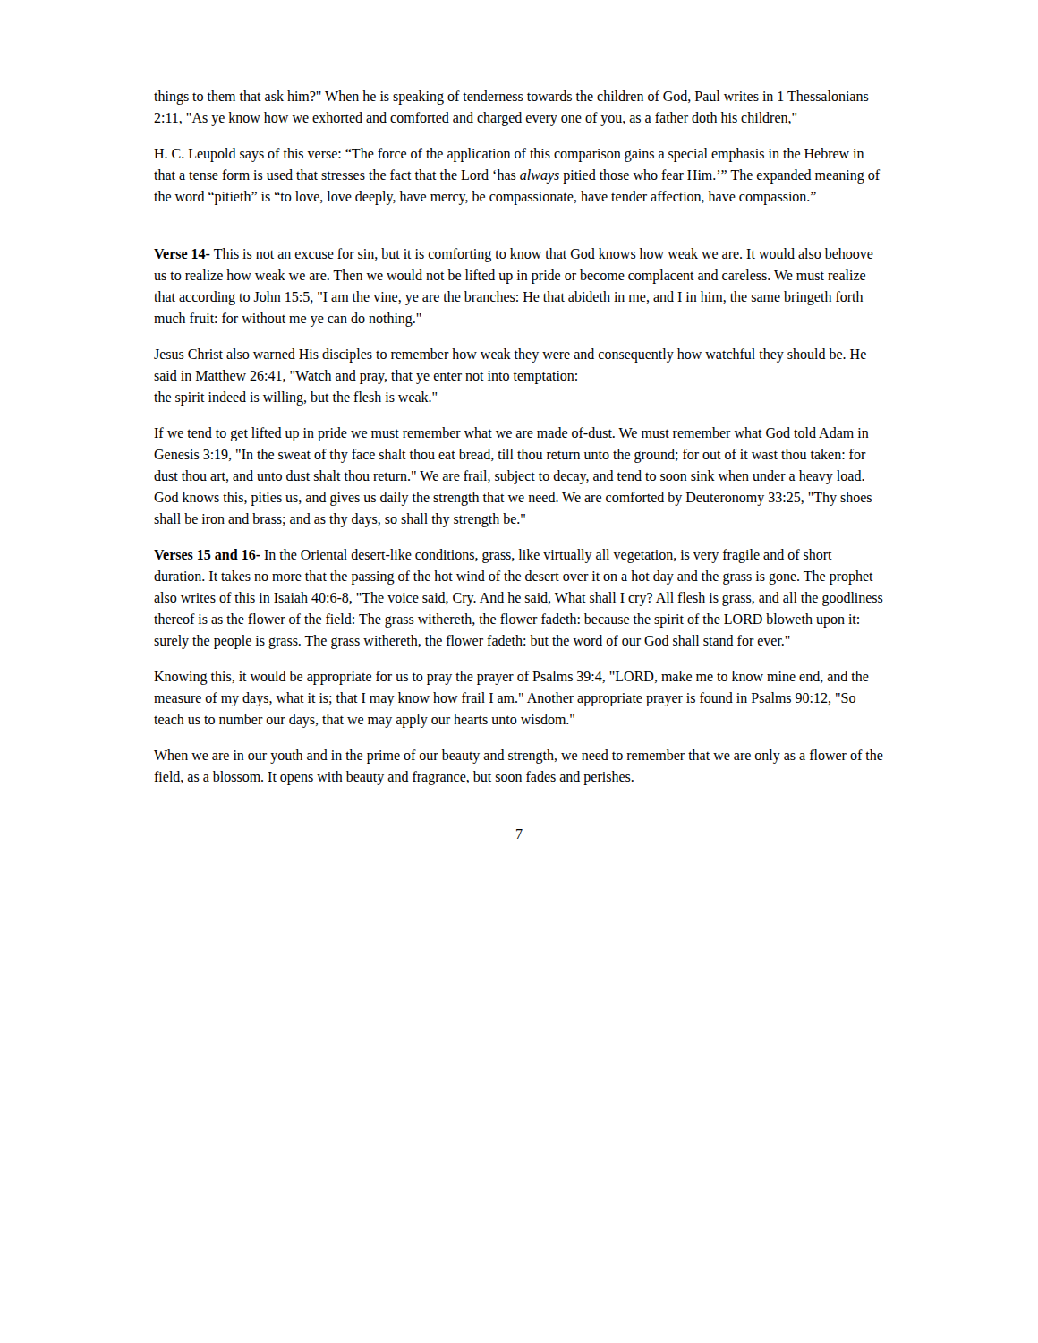things to them that ask him?" When he is speaking of tenderness towards the children of God, Paul writes in 1 Thessalonians 2:11, "As ye know how we exhorted and comforted and charged every one of you, as a father doth his children,"
H. C. Leupold says of this verse: “The force of the application of this comparison gains a special emphasis in the Hebrew in that a tense form is used that stresses the fact that the Lord ‘has always pitied those who fear Him.’” The expanded meaning of the word “pitieth” is “to love, love deeply, have mercy, be compassionate, have tender affection, have compassion.”
Verse 14- This is not an excuse for sin, but it is comforting to know that God knows how weak we are. It would also behoove us to realize how weak we are. Then we would not be lifted up in pride or become complacent and careless. We must realize that according to John 15:5, "I am the vine, ye are the branches: He that abideth in me, and I in him, the same bringeth forth much fruit: for without me ye can do nothing."
Jesus Christ also warned His disciples to remember how weak they were and consequently how watchful they should be. He said in Matthew 26:41, "Watch and pray, that ye enter not into temptation:
the spirit indeed is willing, but the flesh is weak."
If we tend to get lifted up in pride we must remember what we are made of-dust. We must remember what God told Adam in Genesis 3:19, "In the sweat of thy face shalt thou eat bread, till thou return unto the ground; for out of it wast thou taken: for dust thou art, and unto dust shalt thou return." We are frail, subject to decay, and tend to soon sink when under a heavy load. God knows this, pities us, and gives us daily the strength that we need. We are comforted by Deuteronomy 33:25, "Thy shoes shall be iron and brass; and as thy days, so shall thy strength be."
Verses 15 and 16- In the Oriental desert-like conditions, grass, like virtually all vegetation, is very fragile and of short duration. It takes no more that the passing of the hot wind of the desert over it on a hot day and the grass is gone. The prophet also writes of this in Isaiah 40:6-8, "The voice said, Cry. And he said, What shall I cry? All flesh is grass, and all the goodliness thereof is as the flower of the field: The grass withereth, the flower fadeth: because the spirit of the LORD bloweth upon it: surely the people is grass. The grass withereth, the flower fadeth: but the word of our God shall stand for ever."
Knowing this, it would be appropriate for us to pray the prayer of Psalms 39:4, "LORD, make me to know mine end, and the measure of my days, what it is; that I may know how frail I am." Another appropriate prayer is found in Psalms 90:12, "So teach us to number our days, that we may apply our hearts unto wisdom."
When we are in our youth and in the prime of our beauty and strength, we need to remember that we are only as a flower of the field, as a blossom. It opens with beauty and fragrance, but soon fades and perishes.
7